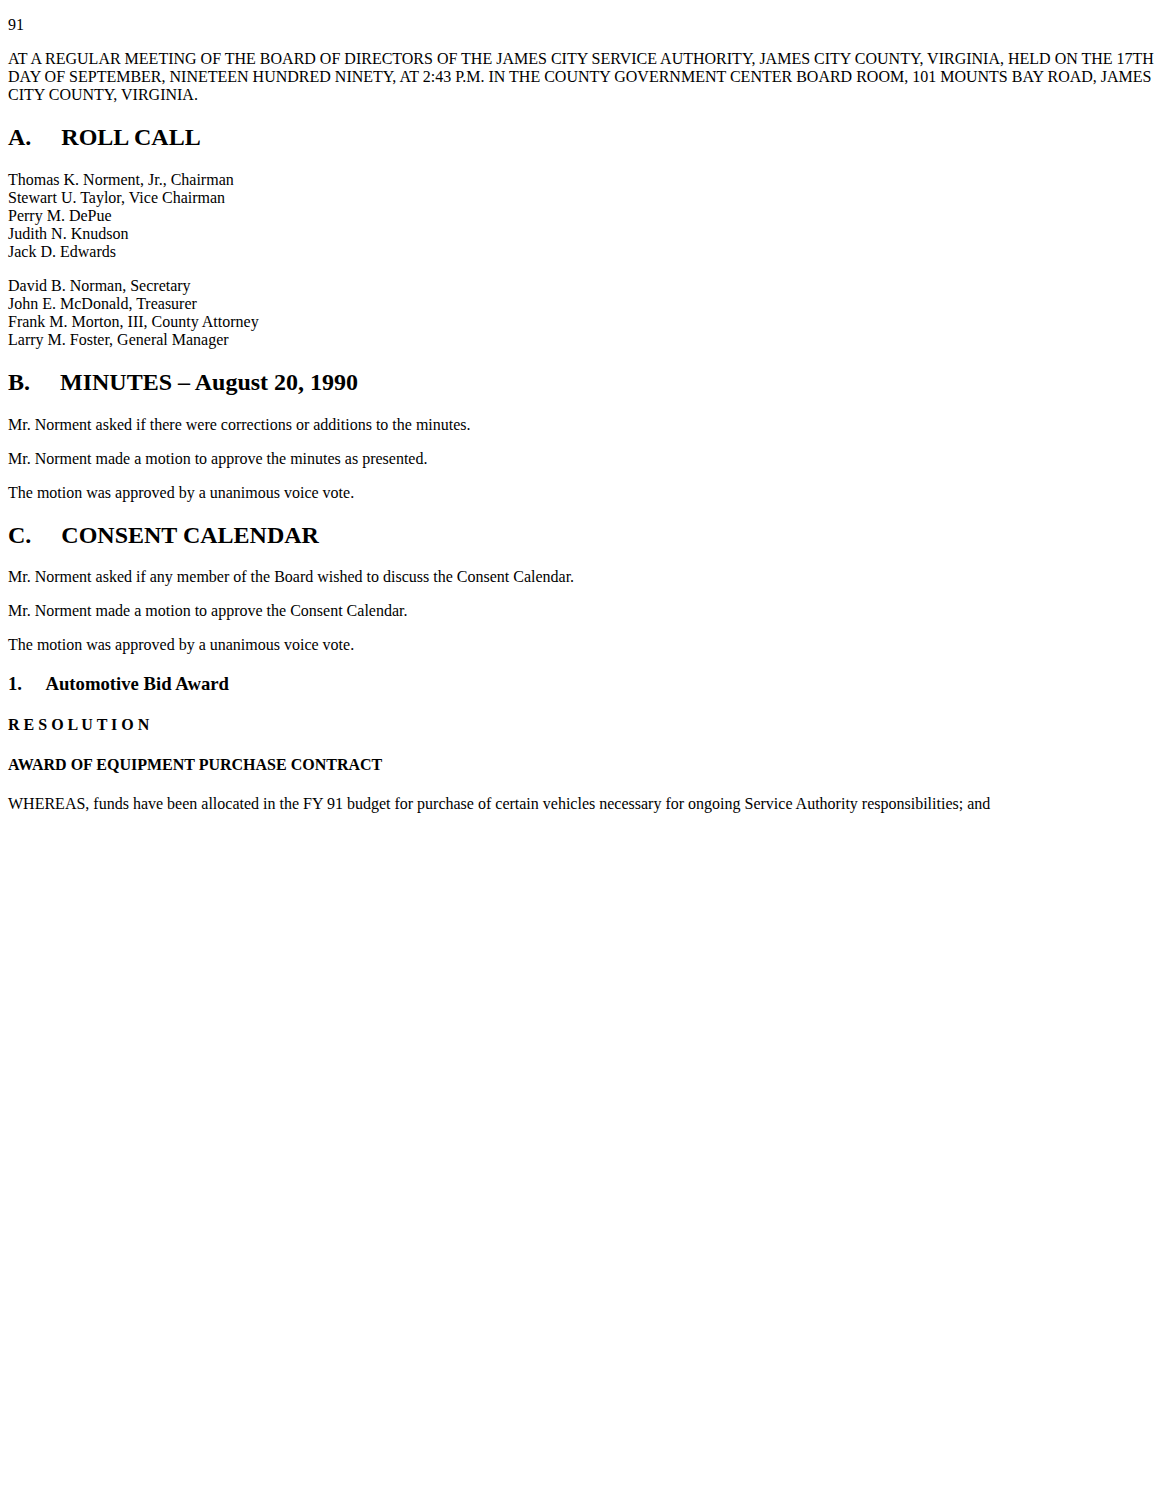91
AT A REGULAR MEETING OF THE BOARD OF DIRECTORS OF THE JAMES CITY SERVICE AUTHORITY, JAMES CITY COUNTY, VIRGINIA, HELD ON THE 17TH DAY OF SEPTEMBER, NINETEEN HUNDRED NINETY, AT 2:43 P.M. IN THE COUNTY GOVERNMENT CENTER BOARD ROOM, 101 MOUNTS BAY ROAD, JAMES CITY COUNTY, VIRGINIA.
A. ROLL CALL
Thomas K. Norment, Jr., Chairman
Stewart U. Taylor, Vice Chairman
Perry M. DePue
Judith N. Knudson
Jack D. Edwards
David B. Norman, Secretary
John E. McDonald, Treasurer
Frank M. Morton, III, County Attorney
Larry M. Foster, General Manager
B. MINUTES – August 20, 1990
Mr. Norment asked if there were corrections or additions to the minutes.
Mr. Norment made a motion to approve the minutes as presented.
The motion was approved by a unanimous voice vote.
C. CONSENT CALENDAR
Mr. Norment asked if any member of the Board wished to discuss the Consent Calendar.
Mr. Norment made a motion to approve the Consent Calendar.
The motion was approved by a unanimous voice vote.
1. Automotive Bid Award
R E S O L U T I O N
AWARD OF EQUIPMENT PURCHASE CONTRACT
WHEREAS, funds have been allocated in the FY 91 budget for purchase of certain vehicles necessary for ongoing Service Authority responsibilities; and